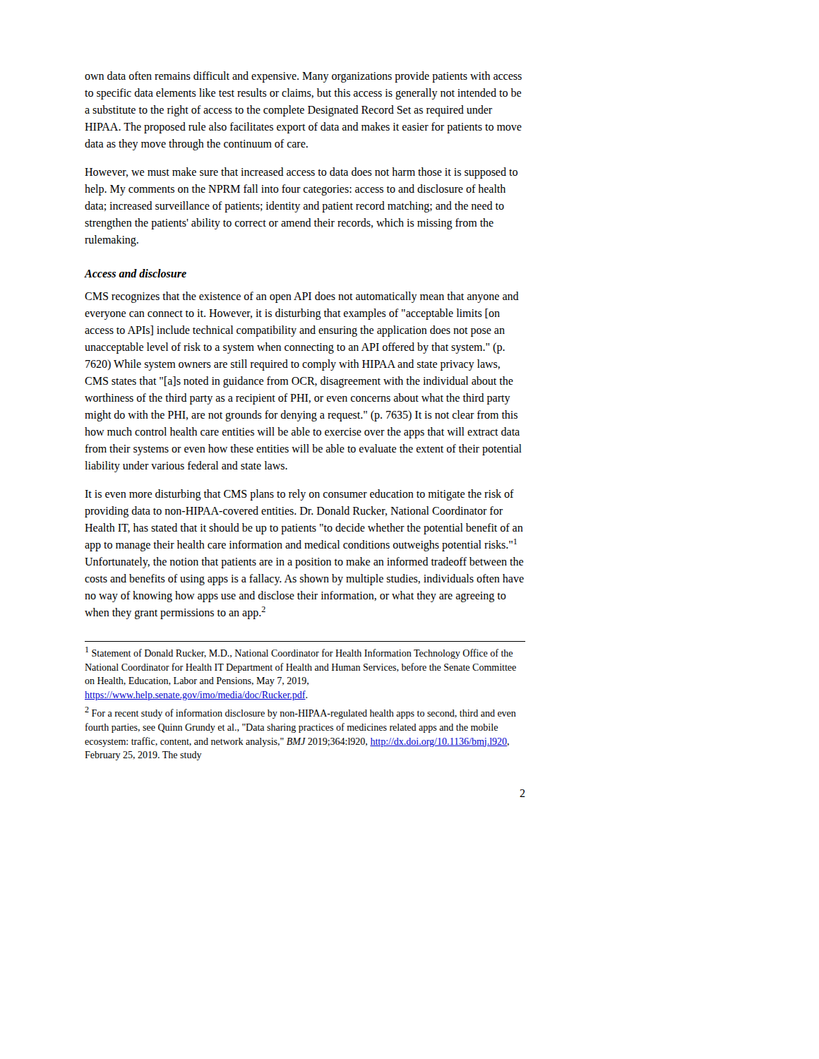own data often remains difficult and expensive. Many organizations provide patients with access to specific data elements like test results or claims, but this access is generally not intended to be a substitute to the right of access to the complete Designated Record Set as required under HIPAA. The proposed rule also facilitates export of data and makes it easier for patients to move data as they move through the continuum of care.
However, we must make sure that increased access to data does not harm those it is supposed to help. My comments on the NPRM fall into four categories: access to and disclosure of health data; increased surveillance of patients; identity and patient record matching; and the need to strengthen the patients' ability to correct or amend their records, which is missing from the rulemaking.
Access and disclosure
CMS recognizes that the existence of an open API does not automatically mean that anyone and everyone can connect to it. However, it is disturbing that examples of "acceptable limits [on access to APIs] include technical compatibility and ensuring the application does not pose an unacceptable level of risk to a system when connecting to an API offered by that system." (p. 7620) While system owners are still required to comply with HIPAA and state privacy laws, CMS states that "[a]s noted in guidance from OCR, disagreement with the individual about the worthiness of the third party as a recipient of PHI, or even concerns about what the third party might do with the PHI, are not grounds for denying a request." (p. 7635) It is not clear from this how much control health care entities will be able to exercise over the apps that will extract data from their systems or even how these entities will be able to evaluate the extent of their potential liability under various federal and state laws.
It is even more disturbing that CMS plans to rely on consumer education to mitigate the risk of providing data to non-HIPAA-covered entities. Dr. Donald Rucker, National Coordinator for Health IT, has stated that it should be up to patients "to decide whether the potential benefit of an app to manage their health care information and medical conditions outweighs potential risks."1 Unfortunately, the notion that patients are in a position to make an informed tradeoff between the costs and benefits of using apps is a fallacy. As shown by multiple studies, individuals often have no way of knowing how apps use and disclose their information, or what they are agreeing to when they grant permissions to an app.2
1 Statement of Donald Rucker, M.D., National Coordinator for Health Information Technology Office of the National Coordinator for Health IT Department of Health and Human Services, before the Senate Committee on Health, Education, Labor and Pensions, May 7, 2019, https://www.help.senate.gov/imo/media/doc/Rucker.pdf.
2 For a recent study of information disclosure by non-HIPAA-regulated health apps to second, third and even fourth parties, see Quinn Grundy et al., "Data sharing practices of medicines related apps and the mobile ecosystem: traffic, content, and network analysis," BMJ 2019;364:l920, http://dx.doi.org/10.1136/bmj.l920, February 25, 2019. The study
2